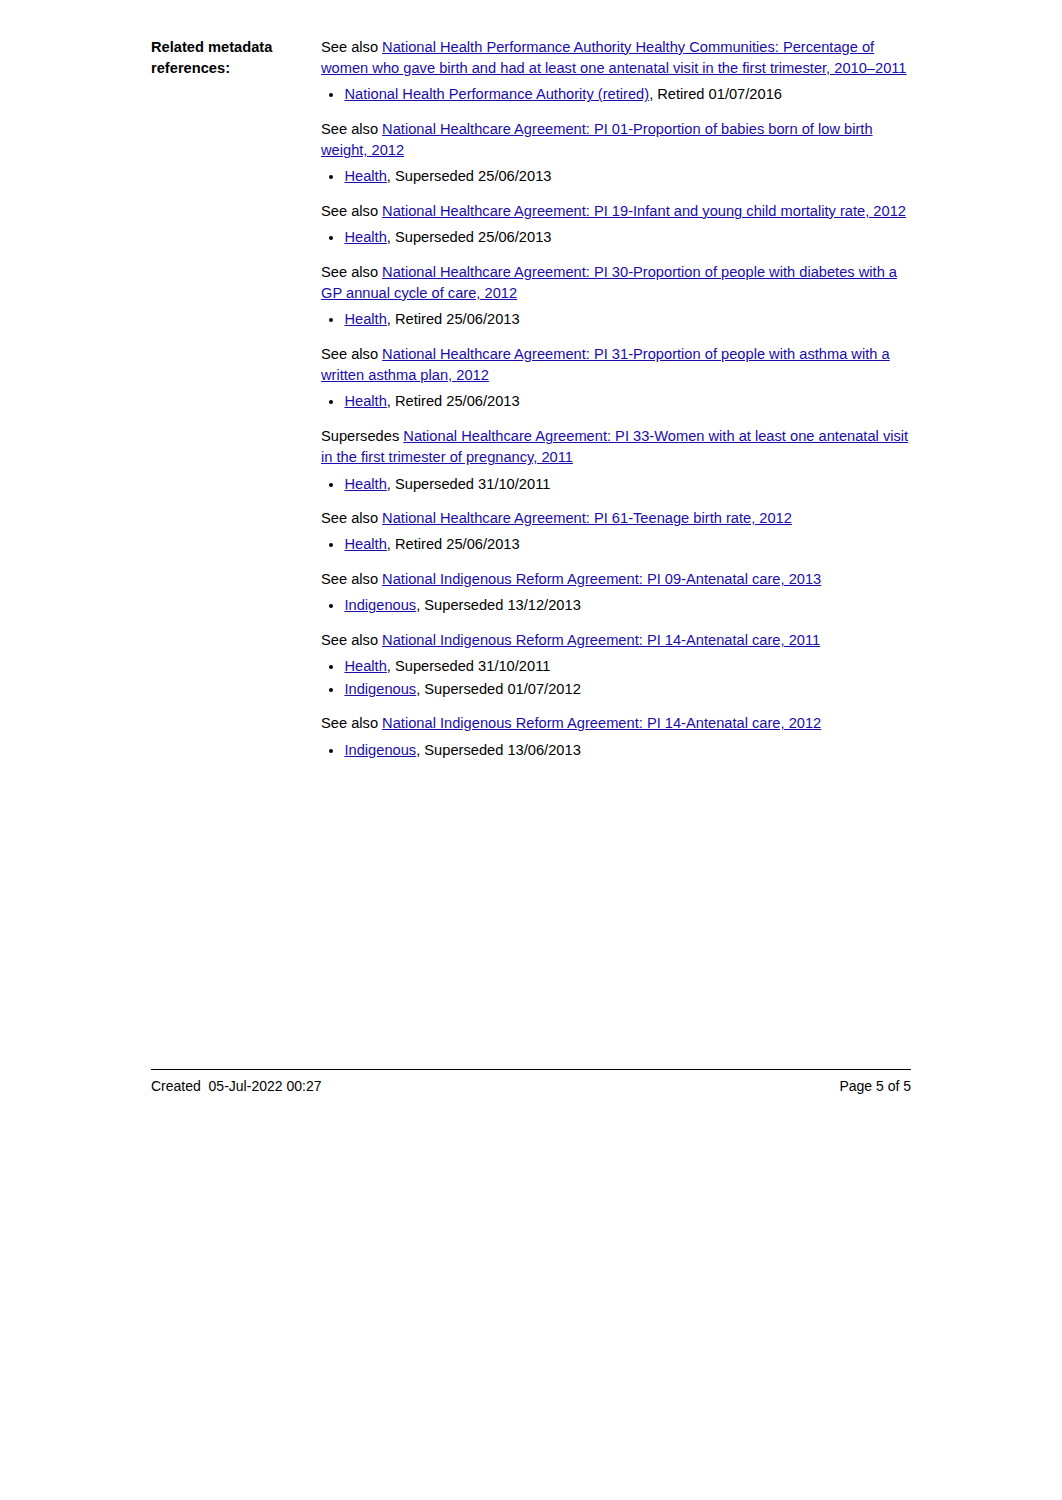Related metadata references:
See also National Health Performance Authority Healthy Communities: Percentage of women who gave birth and had at least one antenatal visit in the first trimester, 2010–2011
National Health Performance Authority (retired), Retired 01/07/2016
See also National Healthcare Agreement: PI 01-Proportion of babies born of low birth weight, 2012
Health, Superseded 25/06/2013
See also National Healthcare Agreement: PI 19-Infant and young child mortality rate, 2012
Health, Superseded 25/06/2013
See also National Healthcare Agreement: PI 30-Proportion of people with diabetes with a GP annual cycle of care, 2012
Health, Retired 25/06/2013
See also National Healthcare Agreement: PI 31-Proportion of people with asthma with a written asthma plan, 2012
Health, Retired 25/06/2013
Supersedes National Healthcare Agreement: PI 33-Women with at least one antenatal visit in the first trimester of pregnancy, 2011
Health, Superseded 31/10/2011
See also National Healthcare Agreement: PI 61-Teenage birth rate, 2012
Health, Retired 25/06/2013
See also National Indigenous Reform Agreement: PI 09-Antenatal care, 2013
Indigenous, Superseded 13/12/2013
See also National Indigenous Reform Agreement: PI 14-Antenatal care, 2011
Health, Superseded 31/10/2011
Indigenous, Superseded 01/07/2012
See also National Indigenous Reform Agreement: PI 14-Antenatal care, 2012
Indigenous, Superseded 13/06/2013
Created 05-Jul-2022 00:27 Page 5 of 5